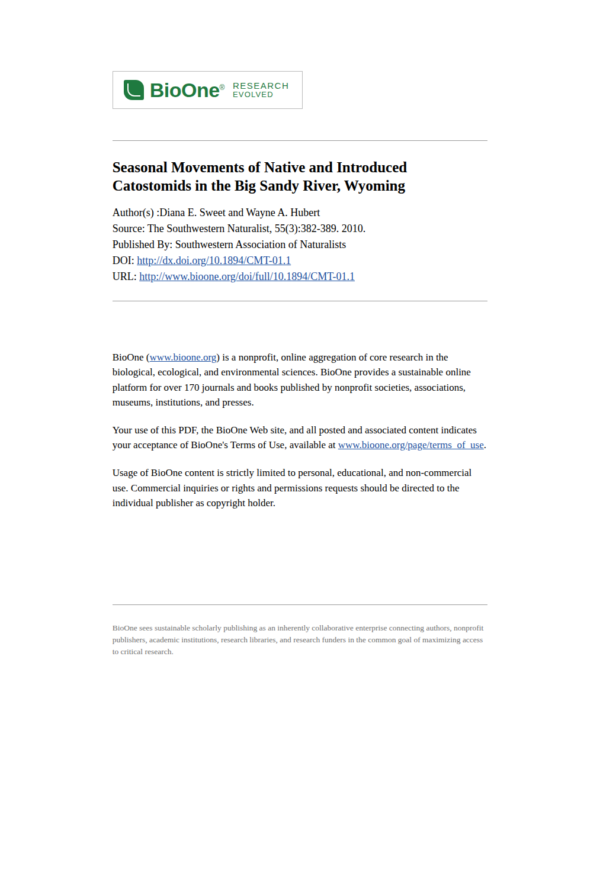BioOne® RESEARCH EVOLVED
Seasonal Movements of Native and Introduced Catostomids in the Big Sandy River, Wyoming
Author(s) :Diana E. Sweet and Wayne A. Hubert
Source: The Southwestern Naturalist, 55(3):382-389. 2010.
Published By: Southwestern Association of Naturalists
DOI: http://dx.doi.org/10.1894/CMT-01.1
URL: http://www.bioone.org/doi/full/10.1894/CMT-01.1
BioOne (www.bioone.org) is a nonprofit, online aggregation of core research in the biological, ecological, and environmental sciences. BioOne provides a sustainable online platform for over 170 journals and books published by nonprofit societies, associations, museums, institutions, and presses.
Your use of this PDF, the BioOne Web site, and all posted and associated content indicates your acceptance of BioOne's Terms of Use, available at www.bioone.org/page/terms_of_use.
Usage of BioOne content is strictly limited to personal, educational, and non-commercial use. Commercial inquiries or rights and permissions requests should be directed to the individual publisher as copyright holder.
BioOne sees sustainable scholarly publishing as an inherently collaborative enterprise connecting authors, nonprofit publishers, academic institutions, research libraries, and research funders in the common goal of maximizing access to critical research.